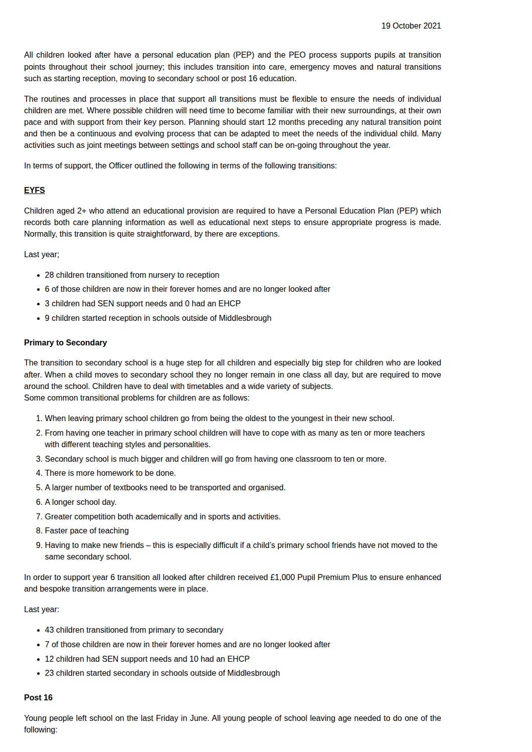19 October 2021
All children looked after have a personal education plan (PEP) and the PEO process supports pupils at transition points throughout their school journey; this includes transition into care, emergency moves and natural transitions such as starting reception, moving to secondary school or post 16 education.
The routines and processes in place that support all transitions must be flexible to ensure the needs of individual children are met. Where possible children will need time to become familiar with their new surroundings, at their own pace and with support from their key person. Planning should start 12 months preceding any natural transition point and then be a continuous and evolving process that can be adapted to meet the needs of the individual child. Many activities such as joint meetings between settings and school staff can be on-going throughout the year.
In terms of support, the Officer outlined the following in terms of the following transitions:
EYFS
Children aged 2+ who attend an educational provision are required to have a Personal Education Plan (PEP) which records both care planning information as well as educational next steps to ensure appropriate progress is made. Normally, this transition is quite straightforward, by there are exceptions.
Last year;
28 children transitioned from nursery to reception
6 of those children are now in their forever homes and are no longer looked after
3 children had SEN support needs and 0 had an EHCP
9 children started reception in schools outside of Middlesbrough
Primary to Secondary
The transition to secondary school is a huge step for all children and especially big step for children who are looked after. When a child moves to secondary school they no longer remain in one class all day, but are required to move around the school. Children have to deal with timetables and a wide variety of subjects.
Some common transitional problems for children are as follows:
When leaving primary school children go from being the oldest to the youngest in their new school.
From having one teacher in primary school children will have to cope with as many as ten or more teachers with different teaching styles and personalities.
Secondary school is much bigger and children will go from having one classroom to ten or more.
There is more homework to be done.
A larger number of textbooks need to be transported and organised.
A longer school day.
Greater competition both academically and in sports and activities.
Faster pace of teaching
Having to make new friends – this is especially difficult if a child’s primary school friends have not moved to the same secondary school.
In order to support year 6 transition all looked after children received £1,000 Pupil Premium Plus to ensure enhanced and bespoke transition arrangements were in place.
Last year:
43 children transitioned from primary to secondary
7 of those children are now in their forever homes and are no longer looked after
12 children had SEN support needs and 10 had an EHCP
23 children started secondary in schools outside of Middlesbrough
Post 16
Young people left school on the last Friday in June. All young people of school leaving age needed to do one of the following: